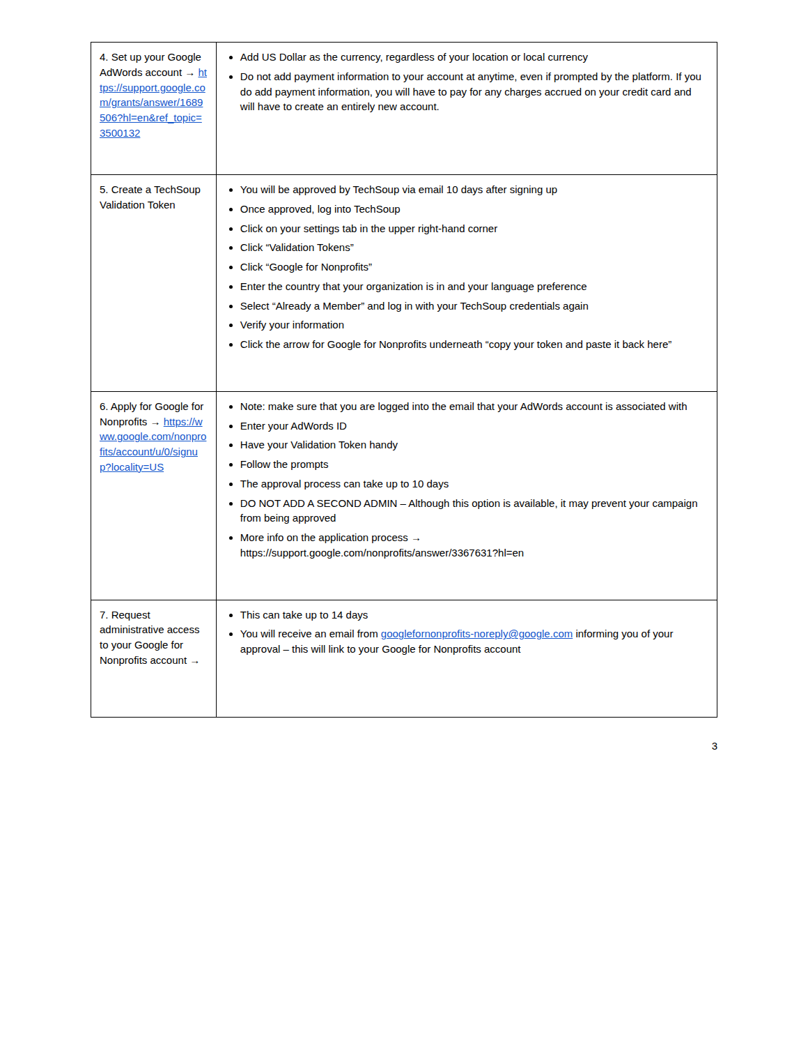| 4. Set up your Google AdWords account → https://support.google.com/grants/answer/1689506?hl=en&ref_topic=3500132 | Add US Dollar as the currency, regardless of your location or local currency Do not add payment information to your account at anytime, even if prompted by the platform. If you do add payment information, you will have to pay for any charges accrued on your credit card and will have to create an entirely new account. |
| 5. Create a TechSoup Validation Token | You will be approved by TechSoup via email 10 days after signing up Once approved, log into TechSoup Click on your settings tab in the upper right-hand corner Click “Validation Tokens” Click “Google for Nonprofits” Enter the country that your organization is in and your language preference Select “Already a Member” and log in with your TechSoup credentials again Verify your information Click the arrow for Google for Nonprofits underneath “copy your token and paste it back here” |
| 6. Apply for Google for Nonprofits → https://www.google.com/nonprofits/account/u/0/signup?locality=US | Note: make sure that you are logged into the email that your AdWords account is associated with Enter your AdWords ID Have your Validation Token handy Follow the prompts The approval process can take up to 10 days DO NOT ADD A SECOND ADMIN – Although this option is available, it may prevent your campaign from being approved More info on the application process → https://support.google.com/nonprofits/answer/3367631?hl=en |
| 7. Request administrative access to your Google for Nonprofits account → | This can take up to 14 days You will receive an email from googlefornonprofits-noreply@google.com informing you of your approval – this will link to your Google for Nonprofits account |
3